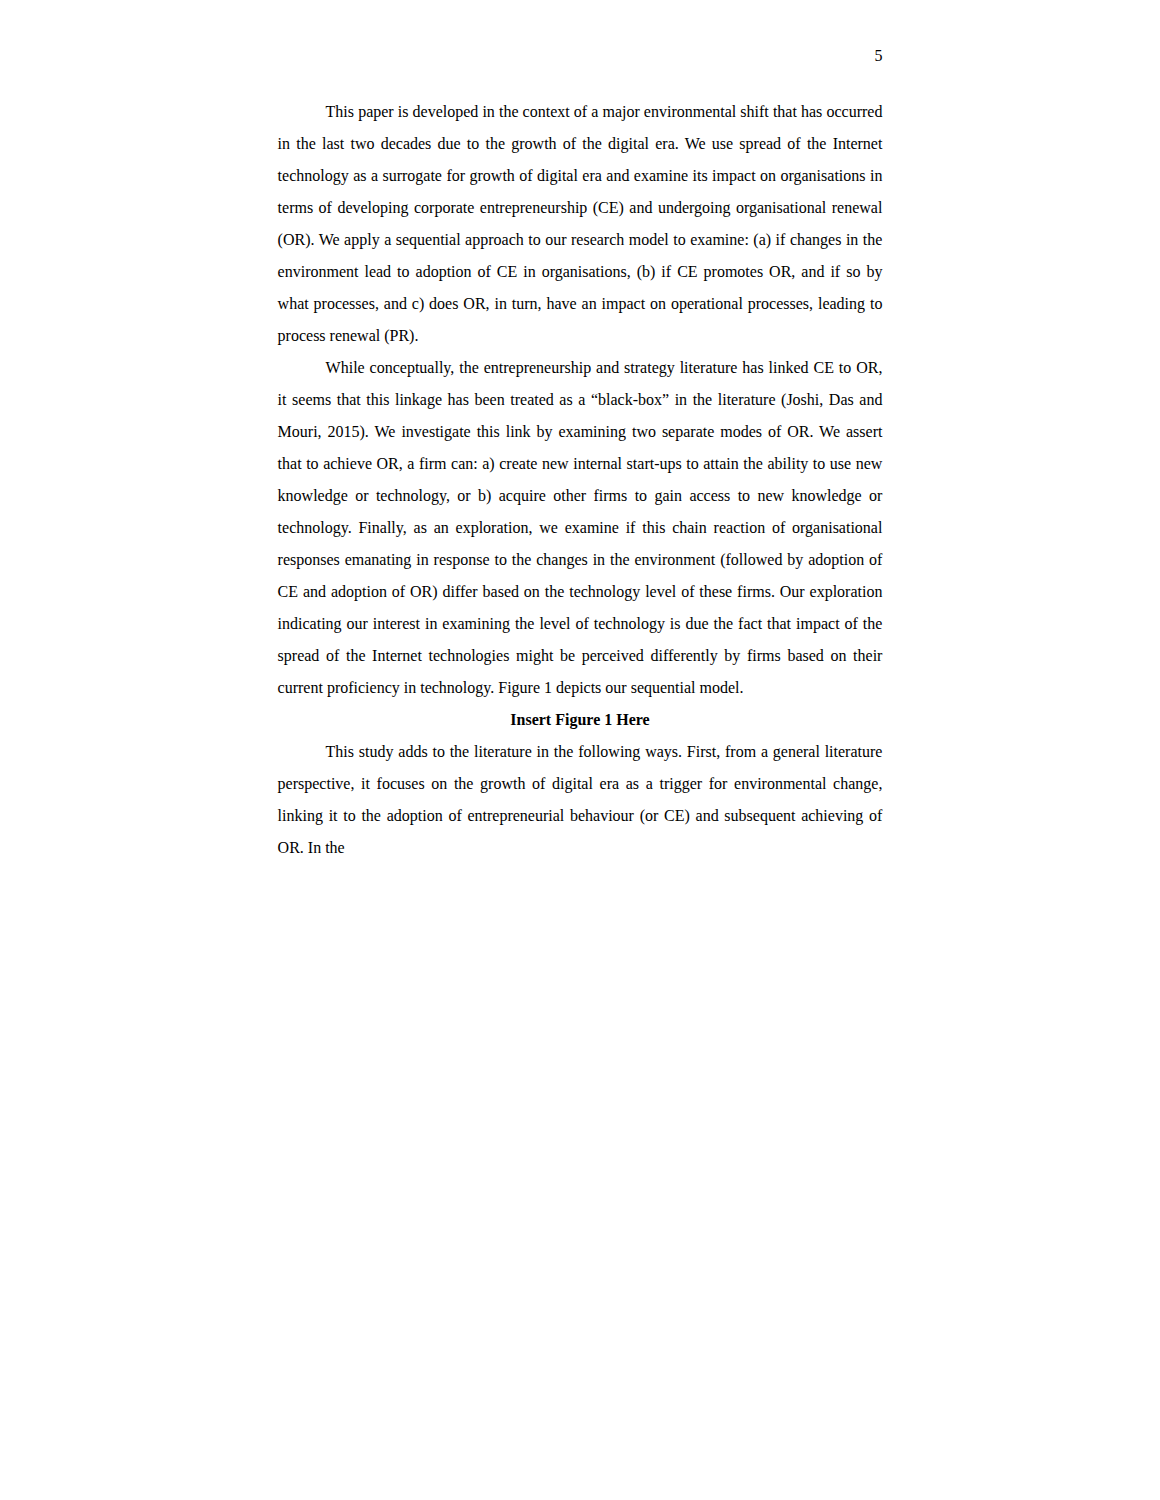5
This paper is developed in the context of a major environmental shift that has occurred in the last two decades due to the growth of the digital era. We use spread of the Internet technology as a surrogate for growth of digital era and examine its impact on organisations in terms of developing corporate entrepreneurship (CE) and undergoing organisational renewal (OR). We apply a sequential approach to our research model to examine: (a) if changes in the environment lead to adoption of CE in organisations, (b) if CE promotes OR, and if so by what processes, and c) does OR, in turn, have an impact on operational processes, leading to process renewal (PR).
While conceptually, the entrepreneurship and strategy literature has linked CE to OR, it seems that this linkage has been treated as a “black-box” in the literature (Joshi, Das and Mouri, 2015). We investigate this link by examining two separate modes of OR. We assert that to achieve OR, a firm can: a) create new internal start-ups to attain the ability to use new knowledge or technology, or b) acquire other firms to gain access to new knowledge or technology. Finally, as an exploration, we examine if this chain reaction of organisational responses emanating in response to the changes in the environment (followed by adoption of CE and adoption of OR) differ based on the technology level of these firms. Our exploration indicating our interest in examining the level of technology is due the fact that impact of the spread of the Internet technologies might be perceived differently by firms based on their current proficiency in technology. Figure 1 depicts our sequential model.
Insert Figure 1 Here
This study adds to the literature in the following ways. First, from a general literature perspective, it focuses on the growth of digital era as a trigger for environmental change, linking it to the adoption of entrepreneurial behaviour (or CE) and subsequent achieving of OR. In the